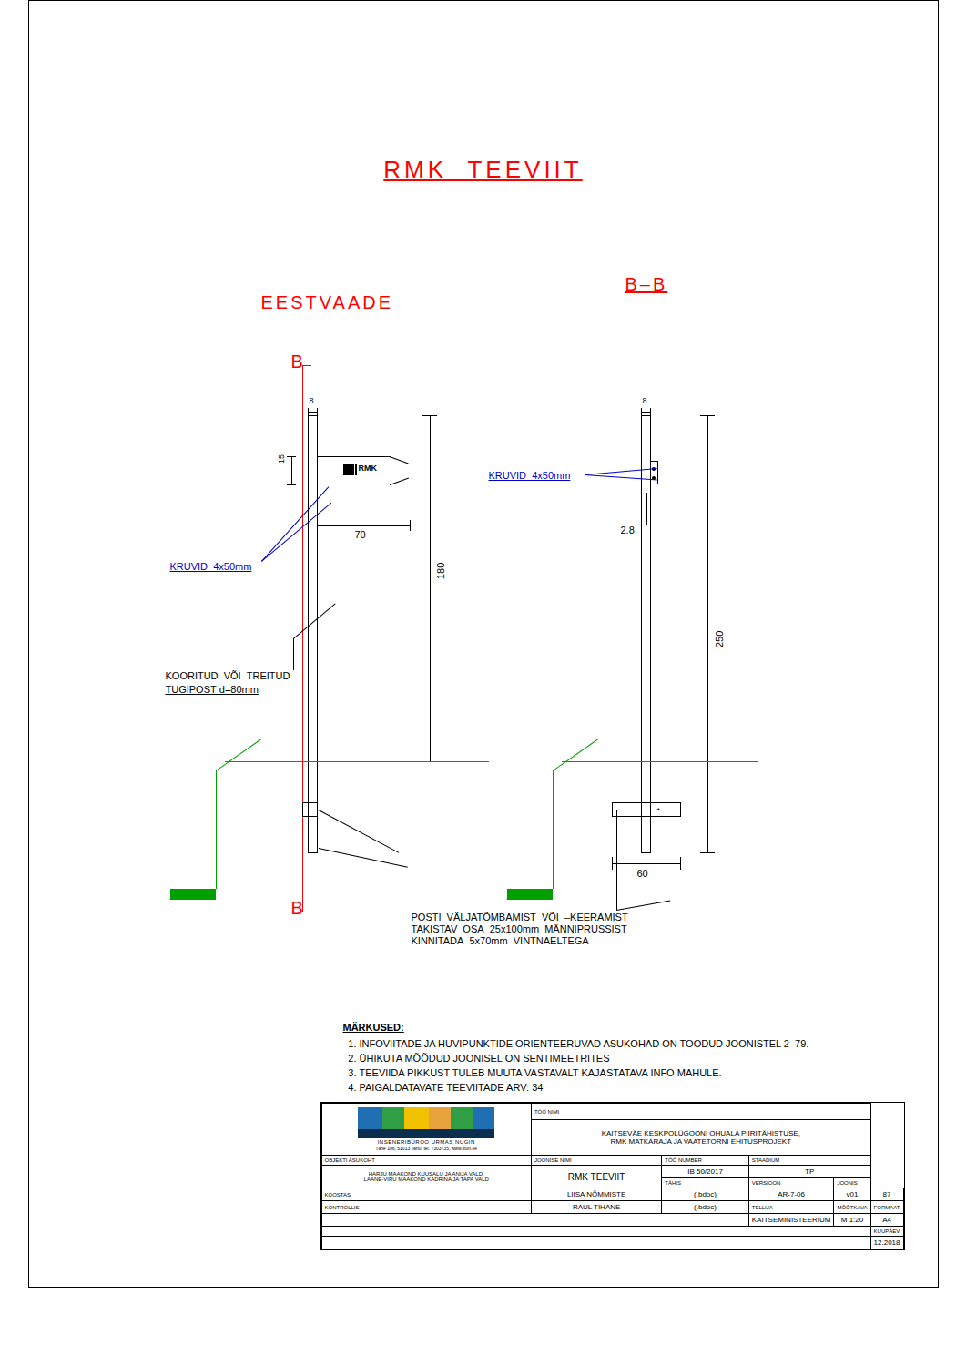RMK TEEVIIT
EESTVAADE
B–B
B
B
8
RMK
15
70
180
MAAPIND
KOORITUD VÕI TREITUD
TUGIPOST d=80mm
KRUVID 4x50mm
8
2.8
KRUVID 4x50mm
250
MAAPIND
*
60
POSTI VÄLJATÕMBAMIST VÕI –KEERAMIST
TAKISTAV OSA 25x100mm MÄNNIPRUSSIST
KINNITADA 5x70mm VINTNAELTEGA
MÄRKUSED:
INFOVIITADE JA HUVIPUNKTIDE ORIENTEERUVAD ASUKOHAD ON TOODUD JOONISTEL 2–79.
ÜHIKUTA MÕÕDUD JOONISEL ON SENTIMEETRITES
TEEVIIDA PIKKUST TULEB MUUTA VASTAVALT KAJASTATAVA INFO MAHULE.
PAIGALDATAVATE TEEVIITADE ARV: 34
| INSENERIBÜROO URMAS NUGIN Tähe 106, 51013 Tartu, tel. 7303735, www.ibun.ee | TÖÖ NIMI |
| KAITSEVÄE KESKPOLÜGOONI OHUALA PIIRITÄHISTUSE, RMK MATKARAJA JA VAATETORNI EHITUSPROJEKT |
| OBJEKTI ASUKOHT | JOONISE NIMI | TÖÖ NUMBER | STAADIUM |
| HARJU MAAKOND KUUSALU JA ANIJA VALD, LÄÄNE-VIRU MAAKOND KADRINA JA TAPA VALD | RMK TEEVIIT | IB 50/2017 | TP |
| TÄHIS | VERSIOON | JOONIS |
| KOOSTAS | LIISA NÕMMISTE | (.bdoc) | AR-7-06 | v01 | 87 |
| KONTROLLIS | RAUL TIHANE | (.bdoc) | TELLIJA | MÕÕTKAVA | FORMAAT |
| | KAITSEMINISTEERIUM | M 1:20 | A4 |
| | KUUPÄEV |
| | 12.2018 |